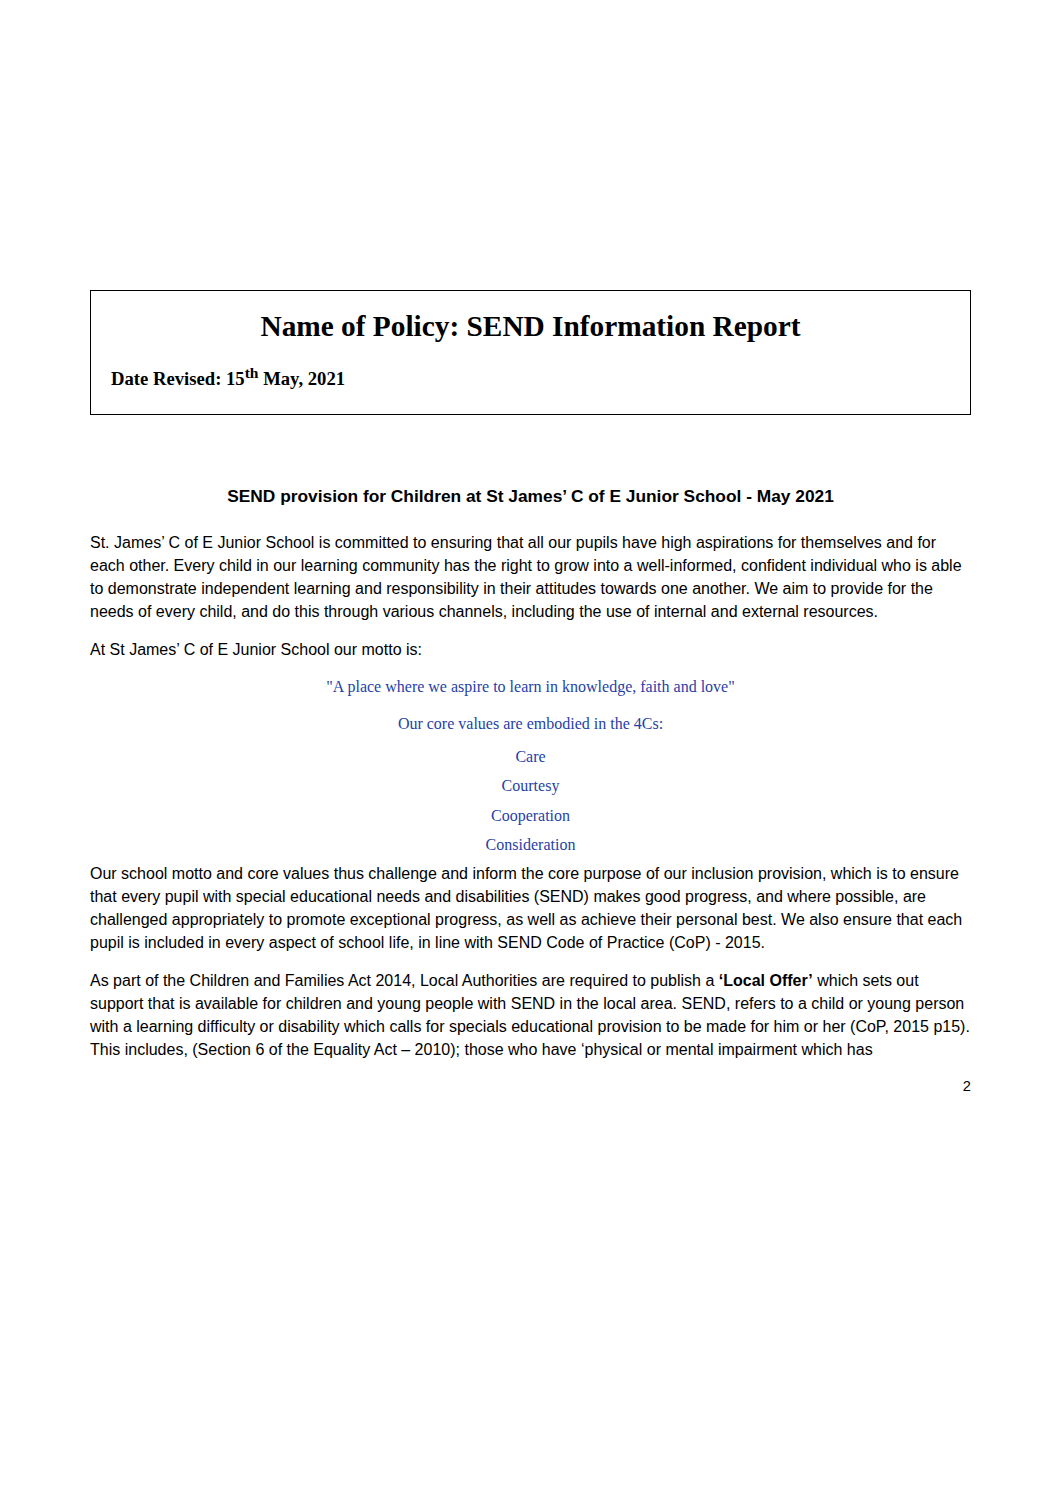Name of Policy: SEND Information Report
Date Revised: 15th May, 2021
SEND provision for Children at St James’ C of E Junior School - May 2021
St. James’ C of E Junior School is committed to ensuring that all our pupils have high aspirations for themselves and for each other. Every child in our learning community has the right to grow into a well-informed, confident individual who is able to demonstrate independent learning and responsibility in their attitudes towards one another. We aim to provide for the needs of every child, and do this through various channels, including the use of internal and external resources.
At St James’ C of E Junior School our motto is:
"A place where we aspire to learn in knowledge, faith and love"
Our core values are embodied in the 4Cs:
Care
Courtesy
Cooperation
Consideration
Our school motto and core values thus challenge and inform the core purpose of our inclusion provision, which is to ensure that every pupil with special educational needs and disabilities (SEND) makes good progress, and where possible, are challenged appropriately to promote exceptional progress, as well as achieve their personal best. We also ensure that each pupil is included in every aspect of school life, in line with SEND Code of Practice (CoP) - 2015.
As part of the Children and Families Act 2014, Local Authorities are required to publish a ‘Local Offer’ which sets out support that is available for children and young people with SEND in the local area. SEND, refers to a child or young person with a learning difficulty or disability which calls for specials educational provision to be made for him or her (CoP, 2015 p15). This includes, (Section 6 of the Equality Act – 2010); those who have ‘physical or mental impairment which has
2